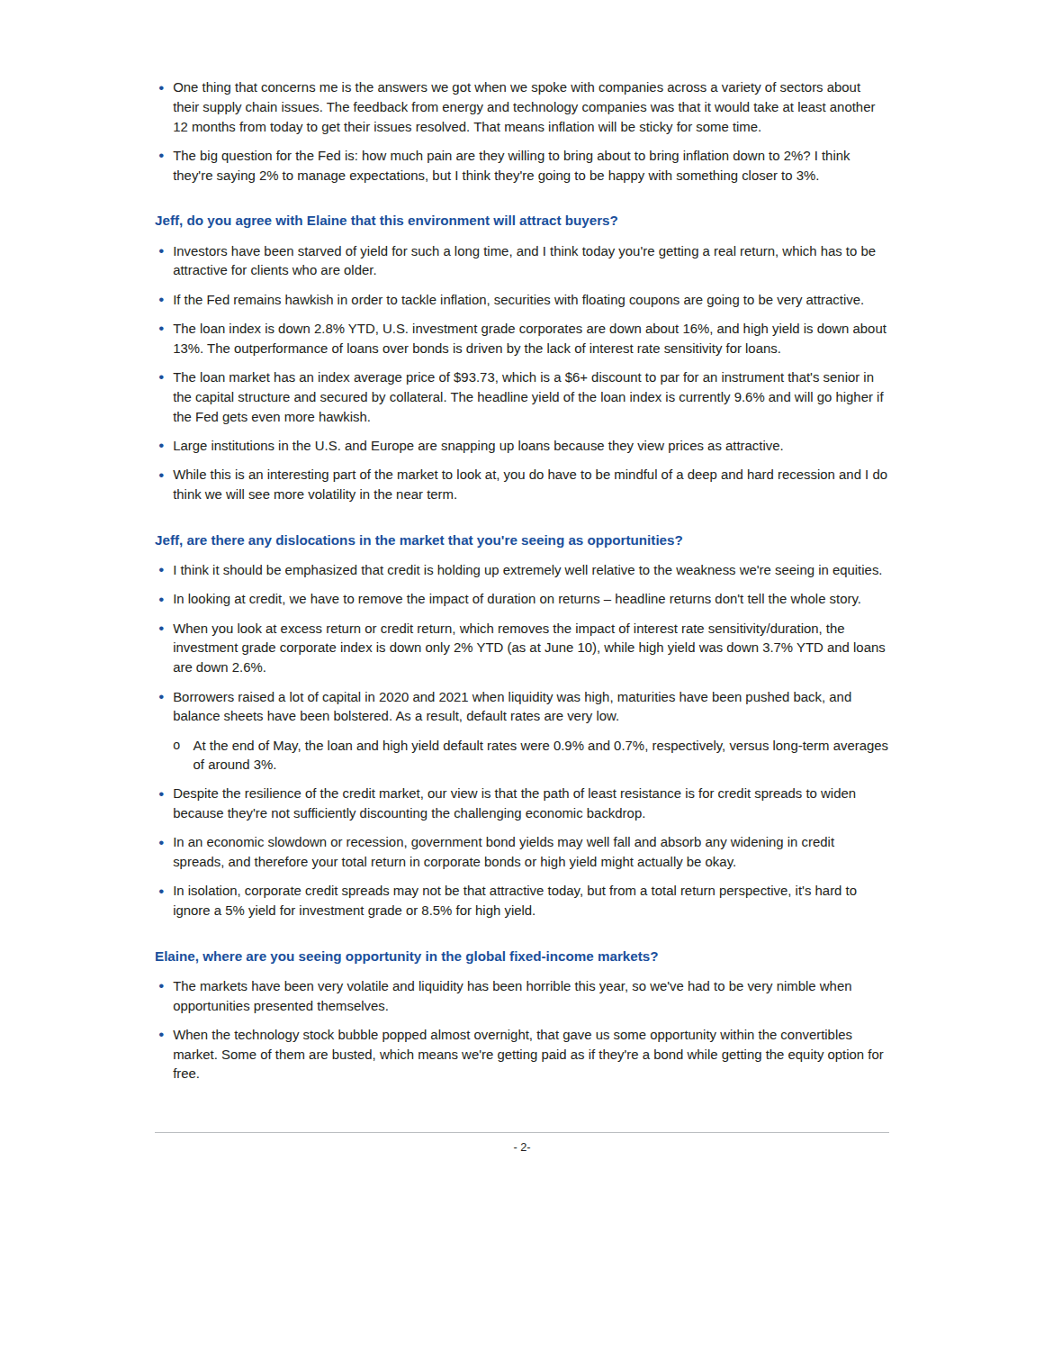One thing that concerns me is the answers we got when we spoke with companies across a variety of sectors about their supply chain issues. The feedback from energy and technology companies was that it would take at least another 12 months from today to get their issues resolved. That means inflation will be sticky for some time.
The big question for the Fed is: how much pain are they willing to bring about to bring inflation down to 2%? I think they're saying 2% to manage expectations, but I think they're going to be happy with something closer to 3%.
Jeff, do you agree with Elaine that this environment will attract buyers?
Investors have been starved of yield for such a long time, and I think today you're getting a real return, which has to be attractive for clients who are older.
If the Fed remains hawkish in order to tackle inflation, securities with floating coupons are going to be very attractive.
The loan index is down 2.8% YTD, U.S. investment grade corporates are down about 16%, and high yield is down about 13%. The outperformance of loans over bonds is driven by the lack of interest rate sensitivity for loans.
The loan market has an index average price of $93.73, which is a $6+ discount to par for an instrument that's senior in the capital structure and secured by collateral. The headline yield of the loan index is currently 9.6% and will go higher if the Fed gets even more hawkish.
Large institutions in the U.S. and Europe are snapping up loans because they view prices as attractive.
While this is an interesting part of the market to look at, you do have to be mindful of a deep and hard recession and I do think we will see more volatility in the near term.
Jeff, are there any dislocations in the market that you're seeing as opportunities?
I think it should be emphasized that credit is holding up extremely well relative to the weakness we're seeing in equities.
In looking at credit, we have to remove the impact of duration on returns – headline returns don't tell the whole story.
When you look at excess return or credit return, which removes the impact of interest rate sensitivity/duration, the investment grade corporate index is down only 2% YTD (as at June 10), while high yield was down 3.7% YTD and loans are down 2.6%.
Borrowers raised a lot of capital in 2020 and 2021 when liquidity was high, maturities have been pushed back, and balance sheets have been bolstered. As a result, default rates are very low.
At the end of May, the loan and high yield default rates were 0.9% and 0.7%, respectively, versus long-term averages of around 3%.
Despite the resilience of the credit market, our view is that the path of least resistance is for credit spreads to widen because they're not sufficiently discounting the challenging economic backdrop.
In an economic slowdown or recession, government bond yields may well fall and absorb any widening in credit spreads, and therefore your total return in corporate bonds or high yield might actually be okay.
In isolation, corporate credit spreads may not be that attractive today, but from a total return perspective, it's hard to ignore a 5% yield for investment grade or 8.5% for high yield.
Elaine, where are you seeing opportunity in the global fixed-income markets?
The markets have been very volatile and liquidity has been horrible this year, so we've had to be very nimble when opportunities presented themselves.
When the technology stock bubble popped almost overnight, that gave us some opportunity within the convertibles market. Some of them are busted, which means we're getting paid as if they're a bond while getting the equity option for free.
- 2-